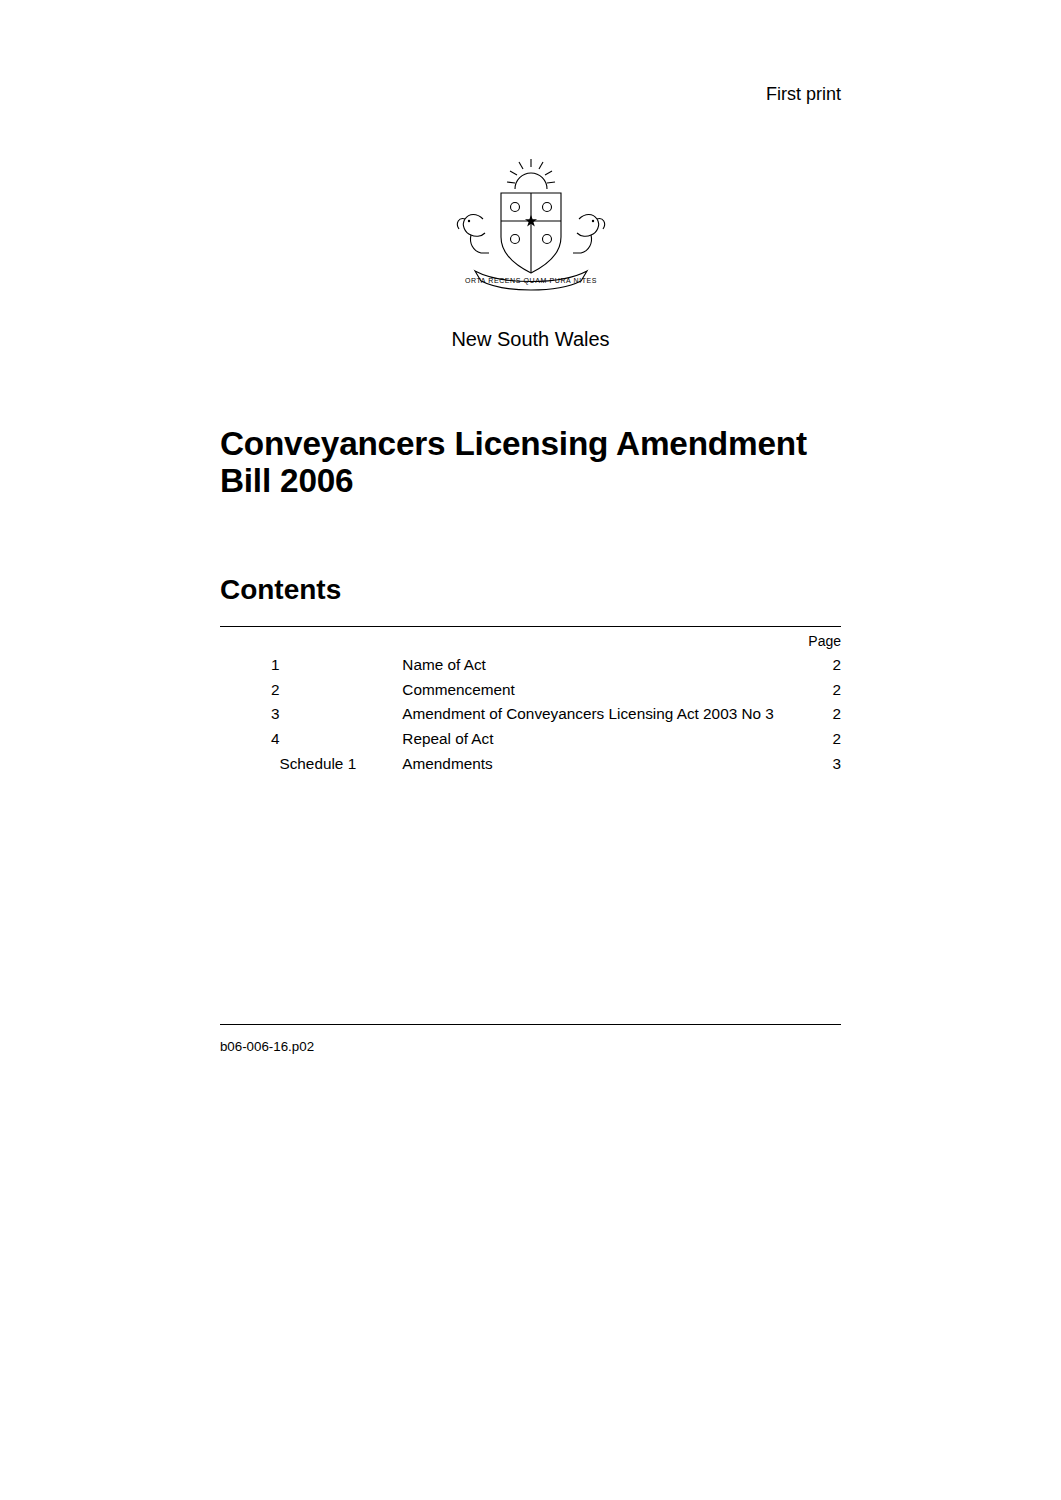First print
ORTA RECENS QUAM PURA NITES
New South Wales
Conveyancers Licensing Amendment Bill 2006
Contents
Page
| 1 | | Name of Act | 2 |
| 2 | | Commencement | 2 |
| 3 | | Amendment of Conveyancers Licensing Act 2003 No 3 | 2 |
| 4 | | Repeal of Act | 2 |
| | Schedule 1 | Amendments | 3 |
b06-006-16.p02